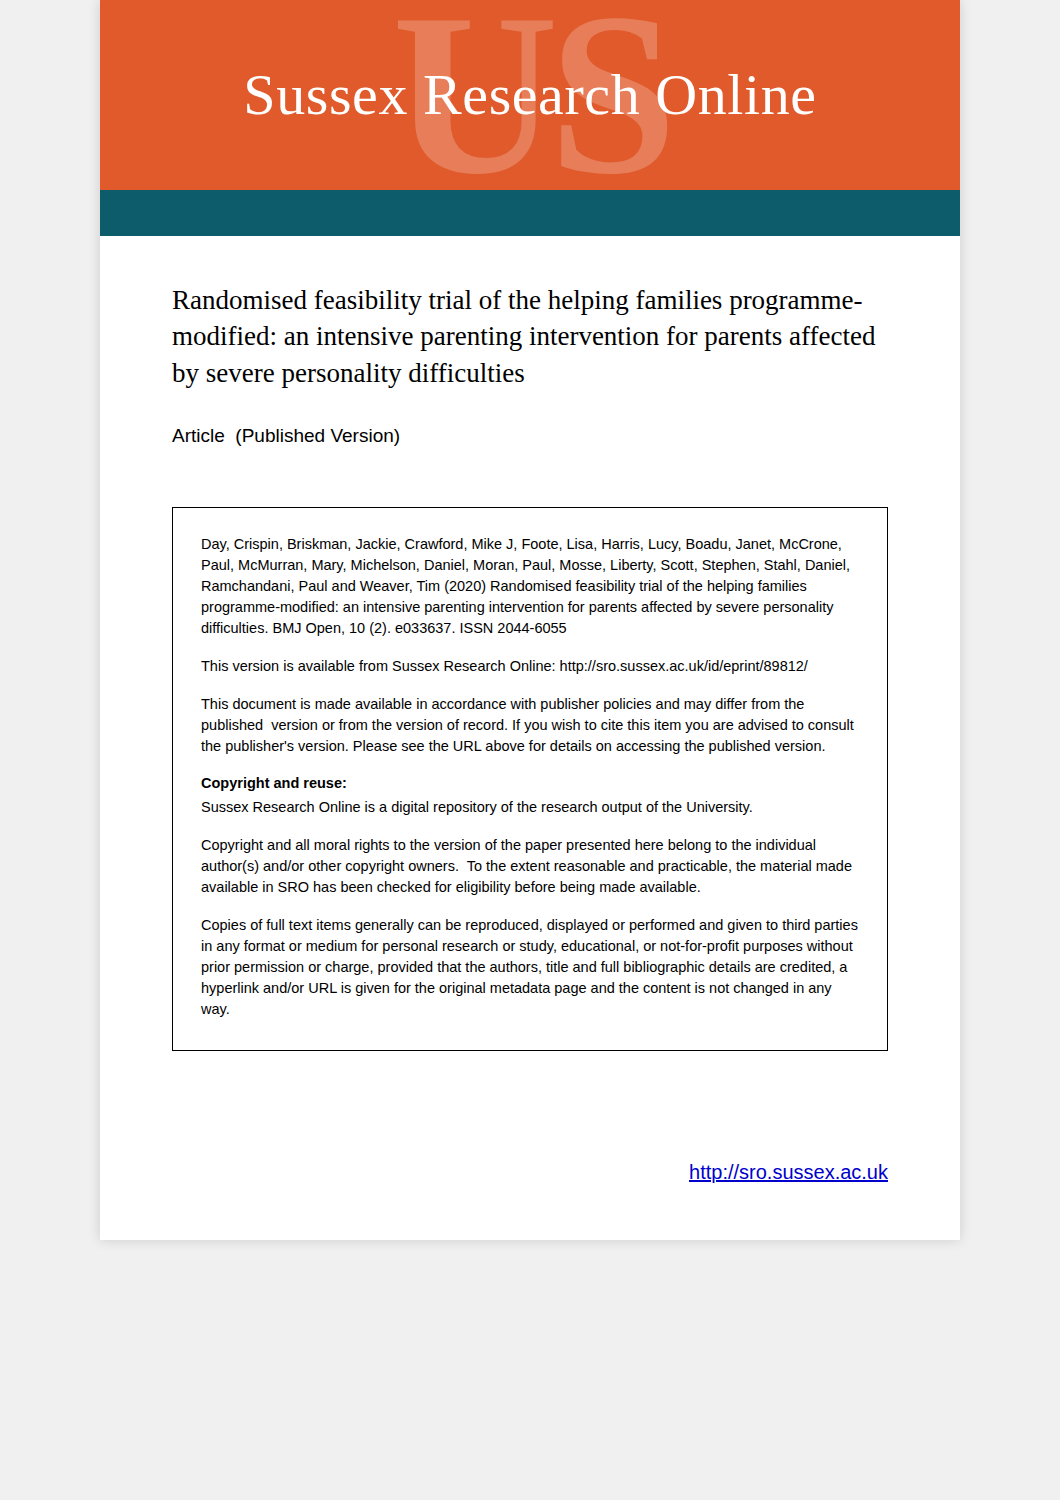US
Sussex Research Online
Randomised feasibility trial of the helping families programme-modified: an intensive parenting intervention for parents affected by severe personality difficulties
Article (Published Version)
Day, Crispin, Briskman, Jackie, Crawford, Mike J, Foote, Lisa, Harris, Lucy, Boadu, Janet, McCrone, Paul, McMurran, Mary, Michelson, Daniel, Moran, Paul, Mosse, Liberty, Scott, Stephen, Stahl, Daniel, Ramchandani, Paul and Weaver, Tim (2020) Randomised feasibility trial of the helping families programme-modified: an intensive parenting intervention for parents affected by severe personality difficulties. BMJ Open, 10 (2). e033637. ISSN 2044-6055
This version is available from Sussex Research Online: http://sro.sussex.ac.uk/id/eprint/89812/
This document is made available in accordance with publisher policies and may differ from the published version or from the version of record. If you wish to cite this item you are advised to consult the publisher's version. Please see the URL above for details on accessing the published version.
Copyright and reuse:
Sussex Research Online is a digital repository of the research output of the University.
Copyright and all moral rights to the version of the paper presented here belong to the individual author(s) and/or other copyright owners. To the extent reasonable and practicable, the material made available in SRO has been checked for eligibility before being made available.
Copies of full text items generally can be reproduced, displayed or performed and given to third parties in any format or medium for personal research or study, educational, or not-for-profit purposes without prior permission or charge, provided that the authors, title and full bibliographic details are credited, a hyperlink and/or URL is given for the original metadata page and the content is not changed in any way.
http://sro.sussex.ac.uk